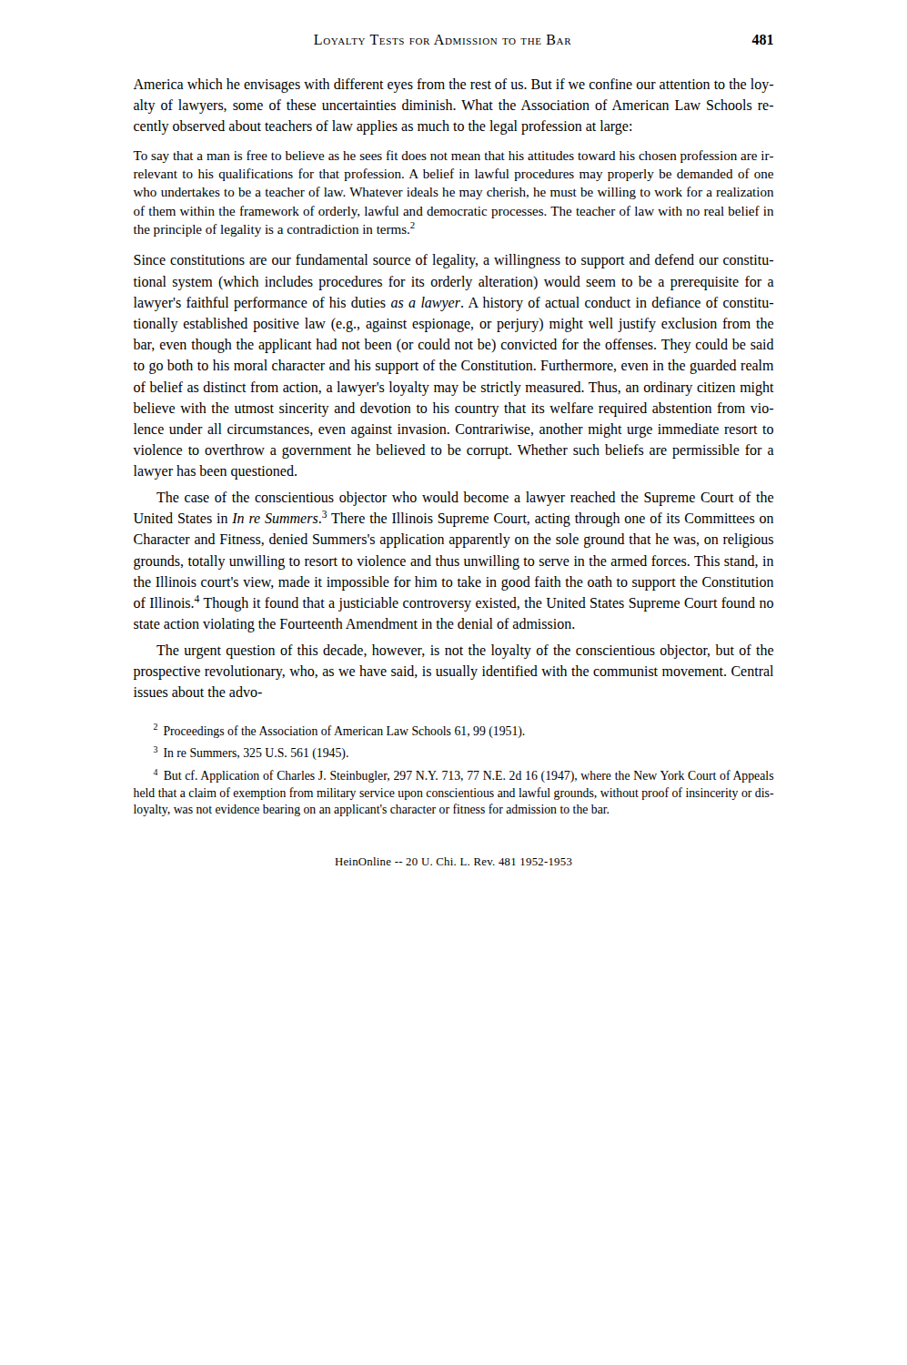Loyalty Tests for Admission to the Bar 481
America which he envisages with different eyes from the rest of us. But if we confine our attention to the loyalty of lawyers, some of these uncertainties diminish. What the Association of American Law Schools recently observed about teachers of law applies as much to the legal profession at large:
To say that a man is free to believe as he sees fit does not mean that his attitudes toward his chosen profession are irrelevant to his qualifications for that profession. A belief in lawful procedures may properly be demanded of one who undertakes to be a teacher of law. Whatever ideals he may cherish, he must be willing to work for a realization of them within the framework of orderly, lawful and democratic processes. The teacher of law with no real belief in the principle of legality is a contradiction in terms.2
Since constitutions are our fundamental source of legality, a willingness to support and defend our constitutional system (which includes procedures for its orderly alteration) would seem to be a prerequisite for a lawyer's faithful performance of his duties as a lawyer. A history of actual conduct in defiance of constitutionally established positive law (e.g., against espionage, or perjury) might well justify exclusion from the bar, even though the applicant had not been (or could not be) convicted for the offenses. They could be said to go both to his moral character and his support of the Constitution. Furthermore, even in the guarded realm of belief as distinct from action, a lawyer's loyalty may be strictly measured. Thus, an ordinary citizen might believe with the utmost sincerity and devotion to his country that its welfare required abstention from violence under all circumstances, even against invasion. Contrariwise, another might urge immediate resort to violence to overthrow a government he believed to be corrupt. Whether such beliefs are permissible for a lawyer has been questioned.
The case of the conscientious objector who would become a lawyer reached the Supreme Court of the United States in In re Summers.3 There the Illinois Supreme Court, acting through one of its Committees on Character and Fitness, denied Summers's application apparently on the sole ground that he was, on religious grounds, totally unwilling to resort to violence and thus unwilling to serve in the armed forces. This stand, in the Illinois court's view, made it impossible for him to take in good faith the oath to support the Constitution of Illinois.4 Though it found that a justiciable controversy existed, the United States Supreme Court found no state action violating the Fourteenth Amendment in the denial of admission.
The urgent question of this decade, however, is not the loyalty of the conscientious objector, but of the prospective revolutionary, who, as we have said, is usually identified with the communist movement. Central issues about the advo-
2 Proceedings of the Association of American Law Schools 61, 99 (1951).
3 In re Summers, 325 U.S. 561 (1945).
4 But cf. Application of Charles J. Steinbugler, 297 N.Y. 713, 77 N.E. 2d 16 (1947), where the New York Court of Appeals held that a claim of exemption from military service upon conscientious and lawful grounds, without proof of insincerity or disloyalty, was not evidence bearing on an applicant's character or fitness for admission to the bar.
HeinOnline -- 20 U. Chi. L. Rev. 481 1952-1953